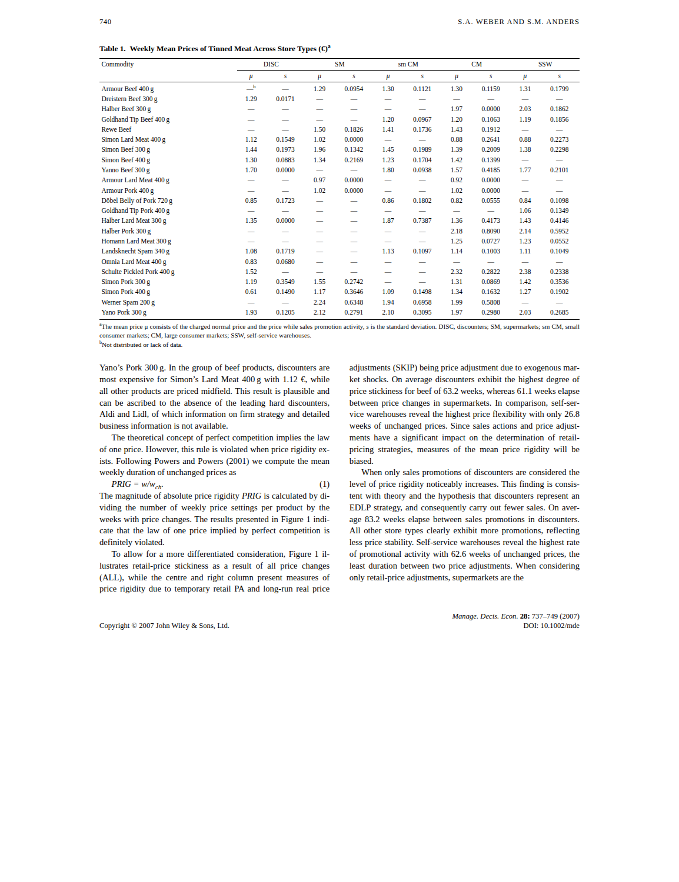740 S.A. Weber and S.M. Anders
Table 1. Weekly Mean Prices of Tinned Meat Across Store Types (€)a
| Commodity | DISC | SM | sm CM | CM | SSW |
| --- | --- | --- | --- | --- | --- |
| | μ | s | μ | s | μ | s | μ | s | μ | s |
| Armour Beef 400 g | — b | — | 1.29 | 0.0954 | 1.30 | 0.1121 | 1.30 | 0.1159 | 1.31 | 0.1799 |
| Dreistern Beef 300 g | 1.29 | 0.0171 | — | — | — | — | — | — | — | — |
| Halber Beef 300 g | — | — | — | — | — | — | 1.97 | 0.0000 | 2.03 | 0.1862 |
| Goldhand Tip Beef 400 g | — | — | — | — | 1.20 | 0.0967 | 1.20 | 0.1063 | 1.19 | 0.1856 |
| Rewe Beef | — | — | 1.50 | 0.1826 | 1.41 | 0.1736 | 1.43 | 0.1912 | — | — |
| Simon Lard Meat 400 g | 1.12 | 0.1549 | 1.02 | 0.0000 | — | — | 0.88 | 0.2641 | 0.88 | 0.2273 |
| Simon Beef 300 g | 1.44 | 0.1973 | 1.96 | 0.1342 | 1.45 | 0.1989 | 1.39 | 0.2009 | 1.38 | 0.2298 |
| Simon Beef 400 g | 1.30 | 0.0883 | 1.34 | 0.2169 | 1.23 | 0.1704 | 1.42 | 0.1399 | — | — |
| Yanno Beef 300 g | 1.70 | 0.0000 | — | — | 1.80 | 0.0938 | 1.57 | 0.4185 | 1.77 | 0.2101 |
| Armour Lard Meat 400 g | — | — | 0.97 | 0.0000 | — | — | 0.92 | 0.0000 | — | — |
| Armour Pork 400 g | — | — | 1.02 | 0.0000 | — | — | 1.02 | 0.0000 | — | — |
| Döbel Belly of Pork 720 g | 0.85 | 0.1723 | — | — | 0.86 | 0.1802 | 0.82 | 0.0555 | 0.84 | 0.1098 |
| Goldhand Tip Pork 400 g | — | — | — | — | — | — | — | — | 1.06 | 0.1349 |
| Halber Lard Meat 300 g | 1.35 | 0.0000 | — | — | 1.87 | 0.7387 | 1.36 | 0.4173 | 1.43 | 0.4146 |
| Halber Pork 300 g | — | — | — | — | — | — | 2.18 | 0.8090 | 2.14 | 0.5952 |
| Homann Lard Meat 300 g | — | — | — | — | — | — | 1.25 | 0.0727 | 1.23 | 0.0552 |
| Landsknecht Spam 340 g | 1.08 | 0.1719 | — | — | 1.13 | 0.1097 | 1.14 | 0.1003 | 1.11 | 0.1049 |
| Omnia Lard Meat 400 g | 0.83 | 0.0680 | — | — | — | — | — | — | — | — |
| Schulte Pickled Pork 400 g | 1.52 | — | — | — | — | — | 2.32 | 0.2822 | 2.38 | 0.2338 |
| Simon Pork 300 g | 1.19 | 0.3549 | 1.55 | 0.2742 | — | — | 1.31 | 0.0869 | 1.42 | 0.3536 |
| Simon Pork 400 g | 0.61 | 0.1490 | 1.17 | 0.3646 | 1.09 | 0.1498 | 1.34 | 0.1632 | 1.27 | 0.1902 |
| Werner Spam 200 g | — | — | 2.24 | 0.6348 | 1.94 | 0.6958 | 1.99 | 0.5808 | — | — |
| Yano Pork 300 g | 1.93 | 0.1205 | 2.12 | 0.2791 | 2.10 | 0.3095 | 1.97 | 0.2980 | 2.03 | 0.2685 |
aThe mean price μ consists of the charged normal price and the price while sales promotion activity, s is the standard deviation. DISC, discounters; SM, supermarkets; sm CM, small consumer markets; CM, large consumer markets; SSW, self-service warehouses.
bNot distributed or lack of data.
Yano’s Pork 300 g. In the group of beef products, discounters are most expensive for Simon’s Lard Meat 400 g with 1.12 €, while all other products are priced midfield. This result is plausible and can be ascribed to the absence of the leading hard discounters, Aldi and Lidl, of which information on firm strategy and detailed business information is not available.
The theoretical concept of perfect competition implies the law of one price. However, this rule is violated when price rigidity exists. Following Powers and Powers (2001) we compute the mean weekly duration of unchanged prices as
PRIG = w/wch. (1)
The magnitude of absolute price rigidity PRIG is calculated by dividing the number of weekly price settings per product by the weeks with price changes. The results presented in Figure 1 indicate that the law of one price implied by perfect competition is definitely violated.
To allow for a more differentiated consideration, Figure 1 illustrates retail-price stickiness as a result of all price changes (ALL), while the centre and right column present measures of price rigidity due to temporary retail PA and long-run real price adjustments (SKIP) being price adjustment due to exogenous market shocks. On average discounters exhibit the highest degree of price stickiness for beef of 63.2 weeks, whereas 61.1 weeks elapse between price changes in supermarkets. In comparison, self-service warehouses reveal the highest price flexibility with only 26.8 weeks of unchanged prices. Since sales actions and price adjustments have a significant impact on the determination of retail-pricing strategies, measures of the mean price rigidity will be biased.
When only sales promotions of discounters are considered the level of price rigidity noticeably increases. This finding is consistent with theory and the hypothesis that discounters represent an EDLP strategy, and consequently carry out fewer sales. On average 83.2 weeks elapse between sales promotions in discounters. All other store types clearly exhibit more promotions, reflecting less price stability. Self-service warehouses reveal the highest rate of promotional activity with 62.6 weeks of unchanged prices, the least duration between two price adjustments. When considering only retail-price adjustments, supermarkets are the
Copyright © 2007 John Wiley & Sons, Ltd.
Manage. Decis. Econ. 28: 737–749 (2007) DOI: 10.1002/mde